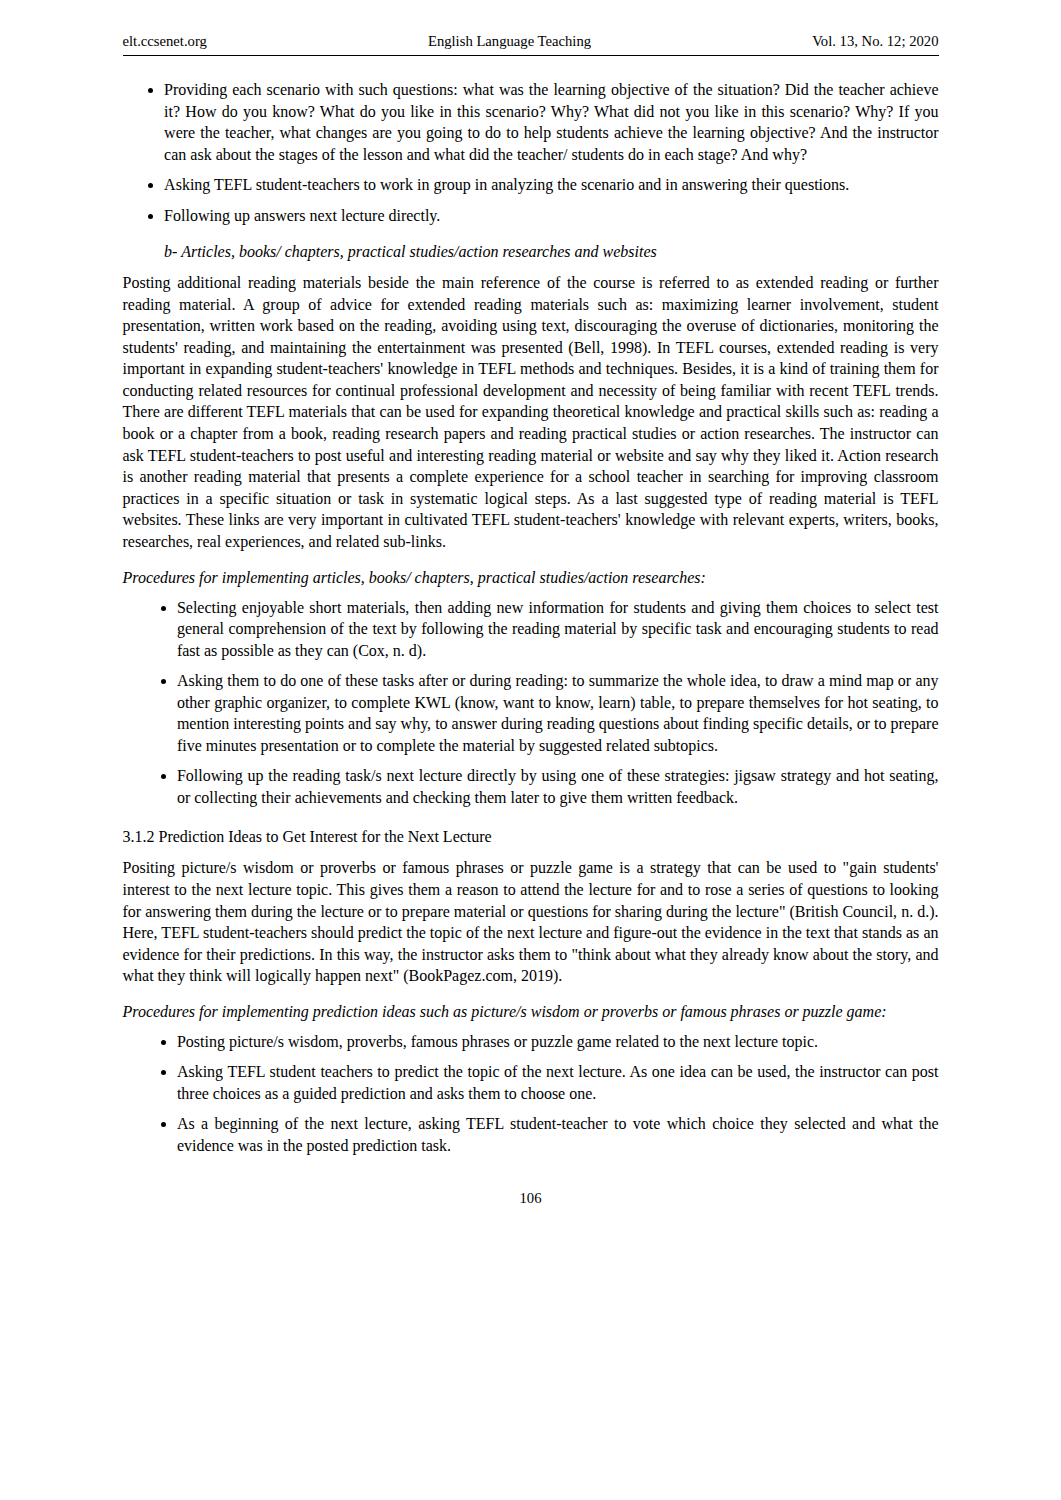elt.ccsenet.org
English Language Teaching
Vol. 13, No. 12; 2020
Providing each scenario with such questions: what was the learning objective of the situation? Did the teacher achieve it? How do you know? What do you like in this scenario? Why? What did not you like in this scenario? Why? If you were the teacher, what changes are you going to do to help students achieve the learning objective? And the instructor can ask about the stages of the lesson and what did the teacher/ students do in each stage? And why?
Asking TEFL student-teachers to work in group in analyzing the scenario and in answering their questions.
Following up answers next lecture directly.
b- Articles, books/ chapters, practical studies/action researches and websites
Posting additional reading materials beside the main reference of the course is referred to as extended reading or further reading material. A group of advice for extended reading materials such as: maximizing learner involvement, student presentation, written work based on the reading, avoiding using text, discouraging the overuse of dictionaries, monitoring the students' reading, and maintaining the entertainment was presented (Bell, 1998). In TEFL courses, extended reading is very important in expanding student-teachers' knowledge in TEFL methods and techniques. Besides, it is a kind of training them for conducting related resources for continual professional development and necessity of being familiar with recent TEFL trends. There are different TEFL materials that can be used for expanding theoretical knowledge and practical skills such as: reading a book or a chapter from a book, reading research papers and reading practical studies or action researches. The instructor can ask TEFL student-teachers to post useful and interesting reading material or website and say why they liked it. Action research is another reading material that presents a complete experience for a school teacher in searching for improving classroom practices in a specific situation or task in systematic logical steps. As a last suggested type of reading material is TEFL websites. These links are very important in cultivated TEFL student-teachers' knowledge with relevant experts, writers, books, researches, real experiences, and related sub-links.
Procedures for implementing articles, books/ chapters, practical studies/action researches:
Selecting enjoyable short materials, then adding new information for students and giving them choices to select test general comprehension of the text by following the reading material by specific task and encouraging students to read fast as possible as they can (Cox, n. d).
Asking them to do one of these tasks after or during reading: to summarize the whole idea, to draw a mind map or any other graphic organizer, to complete KWL (know, want to know, learn) table, to prepare themselves for hot seating, to mention interesting points and say why, to answer during reading questions about finding specific details, or to prepare five minutes presentation or to complete the material by suggested related subtopics.
Following up the reading task/s next lecture directly by using one of these strategies: jigsaw strategy and hot seating, or collecting their achievements and checking them later to give them written feedback.
3.1.2 Prediction Ideas to Get Interest for the Next Lecture
Positing picture/s wisdom or proverbs or famous phrases or puzzle game is a strategy that can be used to "gain students' interest to the next lecture topic. This gives them a reason to attend the lecture for and to rose a series of questions to looking for answering them during the lecture or to prepare material or questions for sharing during the lecture" (British Council, n. d.). Here, TEFL student-teachers should predict the topic of the next lecture and figure-out the evidence in the text that stands as an evidence for their predictions. In this way, the instructor asks them to "think about what they already know about the story, and what they think will logically happen next" (BookPagez.com, 2019).
Procedures for implementing prediction ideas such as picture/s wisdom or proverbs or famous phrases or puzzle game:
Posting picture/s wisdom, proverbs, famous phrases or puzzle game related to the next lecture topic.
Asking TEFL student teachers to predict the topic of the next lecture. As one idea can be used, the instructor can post three choices as a guided prediction and asks them to choose one.
As a beginning of the next lecture, asking TEFL student-teacher to vote which choice they selected and what the evidence was in the posted prediction task.
106